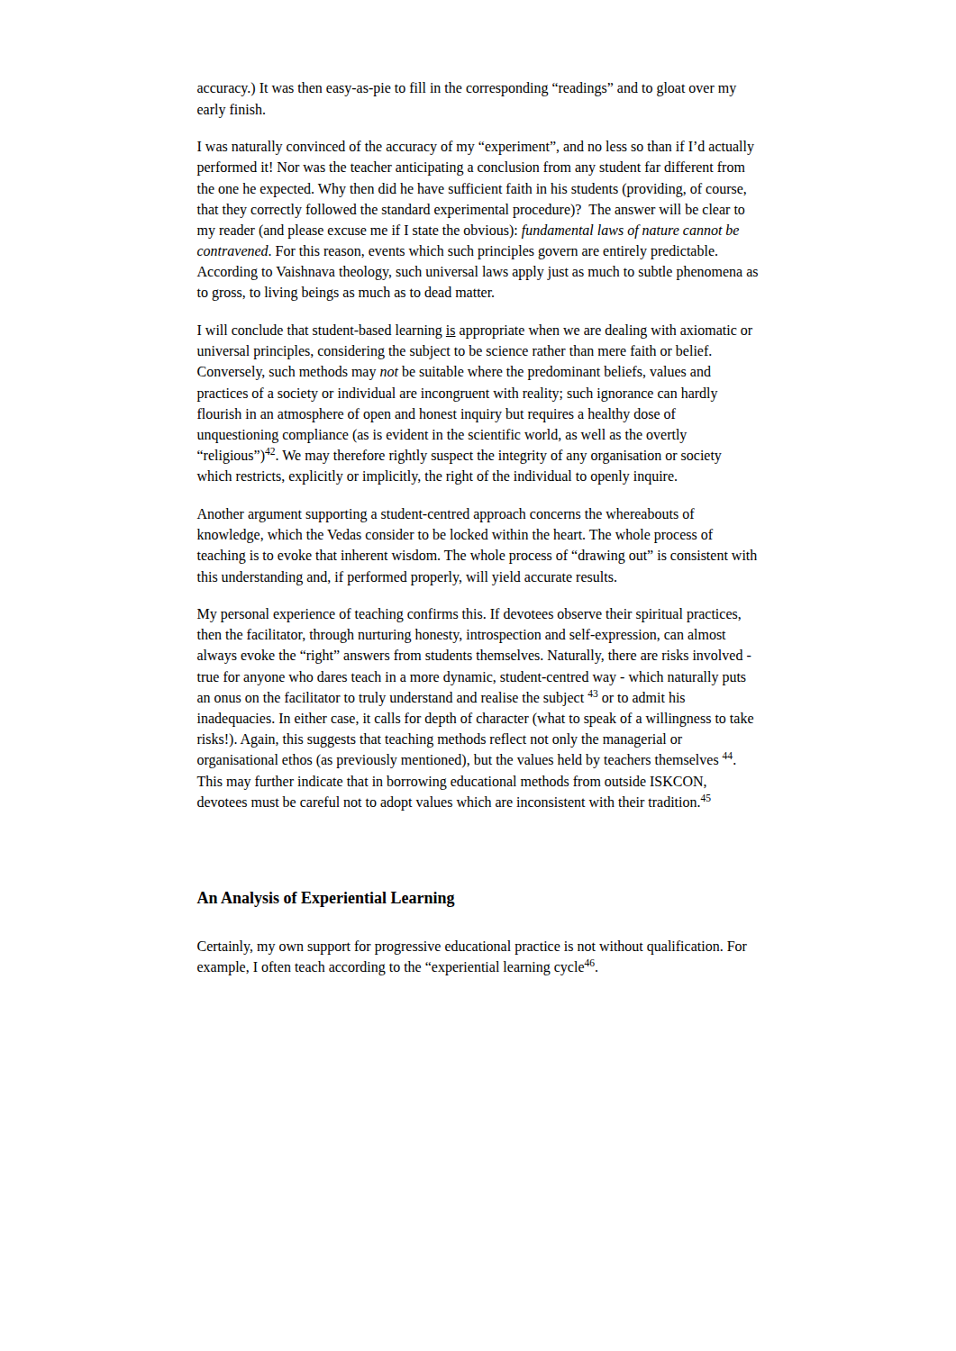accuracy.) It was then easy-as-pie to fill in the corresponding “readings” and to gloat over my early finish.
I was naturally convinced of the accuracy of my “experiment”, and no less so than if I’d actually performed it! Nor was the teacher anticipating a conclusion from any student far different from the one he expected. Why then did he have sufficient faith in his students (providing, of course, that they correctly followed the standard experimental procedure)? The answer will be clear to my reader (and please excuse me if I state the obvious): fundamental laws of nature cannot be contravened. For this reason, events which such principles govern are entirely predictable. According to Vaishnava theology, such universal laws apply just as much to subtle phenomena as to gross, to living beings as much as to dead matter.
I will conclude that student-based learning is appropriate when we are dealing with axiomatic or universal principles, considering the subject to be science rather than mere faith or belief. Conversely, such methods may not be suitable where the predominant beliefs, values and practices of a society or individual are incongruent with reality; such ignorance can hardly flourish in an atmosphere of open and honest inquiry but requires a healthy dose of unquestioning compliance (as is evident in the scientific world, as well as the overtly “religious”)42. We may therefore rightly suspect the integrity of any organisation or society which restricts, explicitly or implicitly, the right of the individual to openly inquire.
Another argument supporting a student-centred approach concerns the whereabouts of knowledge, which the Vedas consider to be locked within the heart. The whole process of teaching is to evoke that inherent wisdom. The whole process of “drawing out” is consistent with this understanding and, if performed properly, will yield accurate results.
My personal experience of teaching confirms this. If devotees observe their spiritual practices, then the facilitator, through nurturing honesty, introspection and self-expression, can almost always evoke the “right” answers from students themselves. Naturally, there are risks involved - true for anyone who dares teach in a more dynamic, student-centred way - which naturally puts an onus on the facilitator to truly understand and realise the subject 43 or to admit his inadequacies. In either case, it calls for depth of character (what to speak of a willingness to take risks!). Again, this suggests that teaching methods reflect not only the managerial or organisational ethos (as previously mentioned), but the values held by teachers themselves 44. This may further indicate that in borrowing educational methods from outside ISKCON, devotees must be careful not to adopt values which are inconsistent with their tradition.45
An Analysis of Experiential Learning
Certainly, my own support for progressive educational practice is not without qualification. For example, I often teach according to the “experiential learning cycle46.